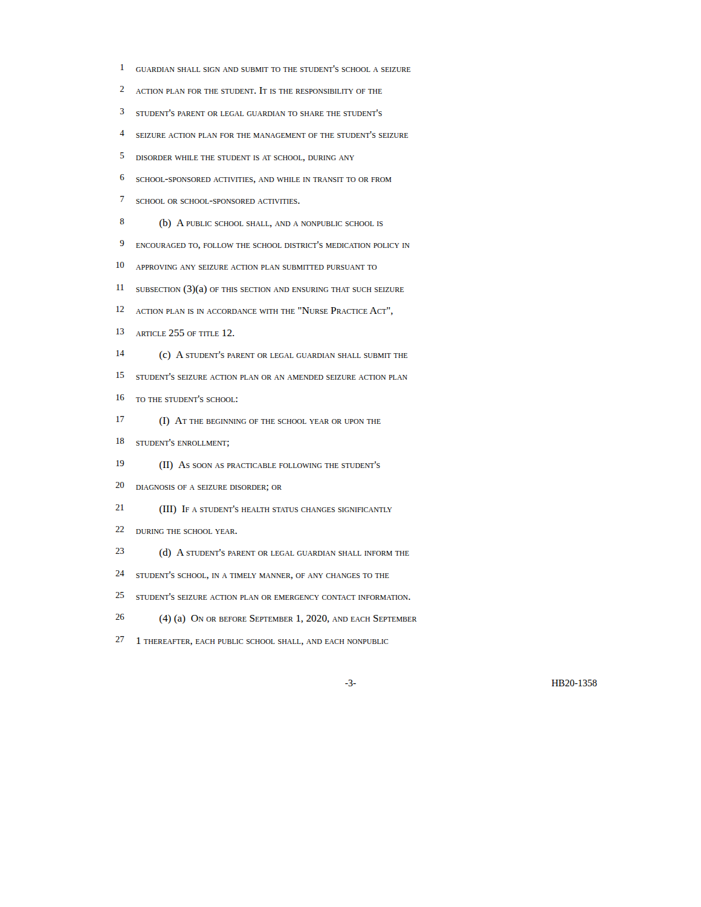guardian shall sign and submit to the student's school a seizure
action plan for the student. It is the responsibility of the
student's parent or legal guardian to share the student's
seizure action plan for the management of the student's seizure
disorder while the student is at school, during any
school-sponsored activities, and while in transit to or from
school or school-sponsored activities.
(b) A public school shall, and a nonpublic school is
encouraged to, follow the school district's medication policy in
approving any seizure action plan submitted pursuant to
subsection (3)(a) of this section and ensuring that such seizure
action plan is in accordance with the "Nurse Practice Act",
article 255 of title 12.
(c) A student's parent or legal guardian shall submit the
student's seizure action plan or an amended seizure action plan
to the student's school:
(I) At the beginning of the school year or upon the
student's enrollment;
(II) As soon as practicable following the student's
diagnosis of a seizure disorder; or
(III) If a student's health status changes significantly
during the school year.
(d) A student's parent or legal guardian shall inform the
student's school, in a timely manner, of any changes to the
student's seizure action plan or emergency contact information.
(4) (a) On or before September 1, 2020, and each September
1 thereafter, each public school shall, and each nonpublic
-3- HB20-1358